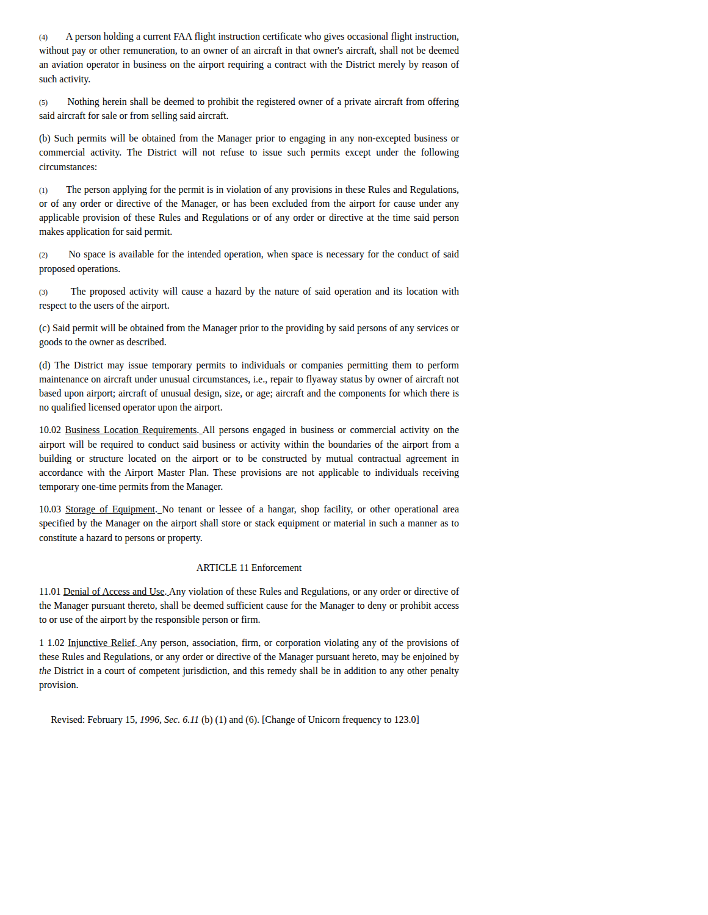(4) A person holding a current FAA flight instruction certificate who gives occasional flight instruction, without pay or other remuneration, to an owner of an aircraft in that owner's aircraft, shall not be deemed an aviation operator in business on the airport requiring a contract with the District merely by reason of such activity.
(5) Nothing herein shall be deemed to prohibit the registered owner of a private aircraft from offering said aircraft for sale or from selling said aircraft.
(b) Such permits will be obtained from the Manager prior to engaging in any non-excepted business or commercial activity. The District will not refuse to issue such permits except under the following circumstances:
(1) The person applying for the permit is in violation of any provisions in these Rules and Regulations, or of any order or directive of the Manager, or has been excluded from the airport for cause under any applicable provision of these Rules and Regulations or of any order or directive at the time said person makes application for said permit.
(2) No space is available for the intended operation, when space is necessary for the conduct of said proposed operations.
(3) The proposed activity will cause a hazard by the nature of said operation and its location with respect to the users of the airport.
(c) Said permit will be obtained from the Manager prior to the providing by said persons of any services or goods to the owner as described.
(d) The District may issue temporary permits to individuals or companies permitting them to perform maintenance on aircraft under unusual circumstances, i.e., repair to flyaway status by owner of aircraft not based upon airport; aircraft of unusual design, size, or age; aircraft and the components for which there is no qualified licensed operator upon the airport.
10.02 Business Location Requirements. All persons engaged in business or commercial activity on the airport will be required to conduct said business or activity within the boundaries of the airport from a building or structure located on the airport or to be constructed by mutual contractual agreement in accordance with the Airport Master Plan. These provisions are not applicable to individuals receiving temporary one-time permits from the Manager.
10.03 Storage of Equipment. No tenant or lessee of a hangar, shop facility, or other operational area specified by the Manager on the airport shall store or stack equipment or material in such a manner as to constitute a hazard to persons or property.
ARTICLE 11 Enforcement
11.01 Denial of Access and Use. Any violation of these Rules and Regulations, or any order or directive of the Manager pursuant thereto, shall be deemed sufficient cause for the Manager to deny or prohibit access to or use of the airport by the responsible person or firm.
1 1.02 Injunctive Relief. Any person, association, firm, or corporation violating any of the provisions of these Rules and Regulations, or any order or directive of the Manager pursuant hereto, may be enjoined by the District in a court of competent jurisdiction, and this remedy shall be in addition to any other penalty provision.
Revised: February 15, 1996, Sec. 6.11 (b) (1) and (6). [Change of Unicorn frequency to 123.0]